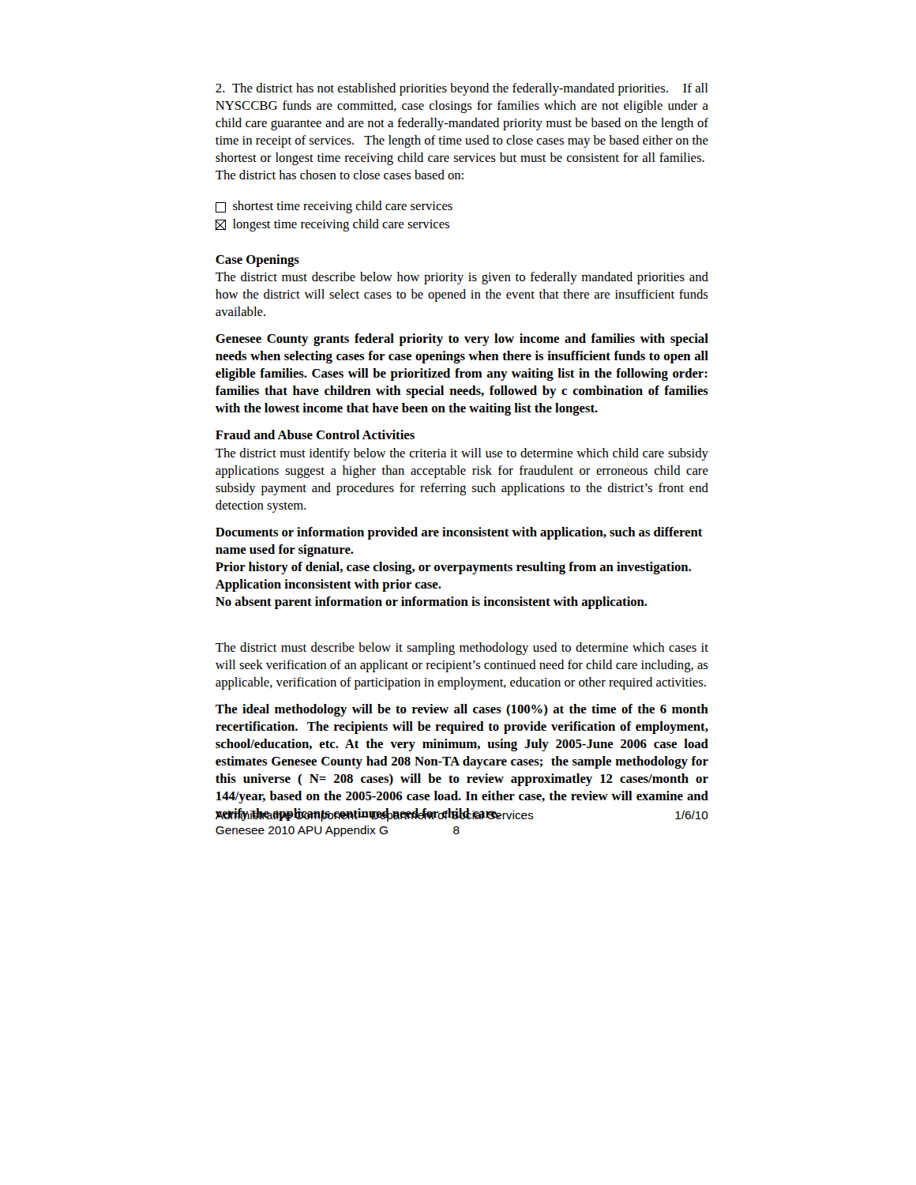2. The district has not established priorities beyond the federally-mandated priorities. If all NYSCCBG funds are committed, case closings for families which are not eligible under a child care guarantee and are not a federally-mandated priority must be based on the length of time in receipt of services. The length of time used to close cases may be based either on the shortest or longest time receiving child care services but must be consistent for all families. The district has chosen to close cases based on:
shortest time receiving child care services
longest time receiving child care services
Case Openings
The district must describe below how priority is given to federally mandated priorities and how the district will select cases to be opened in the event that there are insufficient funds available.
Genesee County grants federal priority to very low income and families with special needs when selecting cases for case openings when there is insufficient funds to open all eligible families. Cases will be prioritized from any waiting list in the following order: families that have children with special needs, followed by c combination of families with the lowest income that have been on the waiting list the longest.
Fraud and Abuse Control Activities
The district must identify below the criteria it will use to determine which child care subsidy applications suggest a higher than acceptable risk for fraudulent or erroneous child care subsidy payment and procedures for referring such applications to the district’s front end detection system.
Documents or information provided are inconsistent with application, such as different
name used for signature.
Prior history of denial, case closing, or overpayments resulting from an investigation.
Application inconsistent with prior case.
No absent parent information or information is inconsistent with application.
The district must describe below it sampling methodology used to determine which cases it will seek verification of an applicant or recipient’s continued need for child care including, as applicable, verification of participation in employment, education or other required activities.
The ideal methodology will be to review all cases (100%) at the time of the 6 month recertification. The recipients will be required to provide verification of employment, school/education, etc. At the very minimum, using July 2005-June 2006 case load estimates Genesee County had 208 Non-TA daycare cases; the sample methodology for this universe ( N= 208 cases) will be to review approximatley 12 cases/month or 144/year, based on the 2005-2006 case load. In either case, the review will examine and verify the applicants continued need for child care.
Administrative Component – Department of Social Services 1/6/10
Genesee 2010 APU Appendix G 8